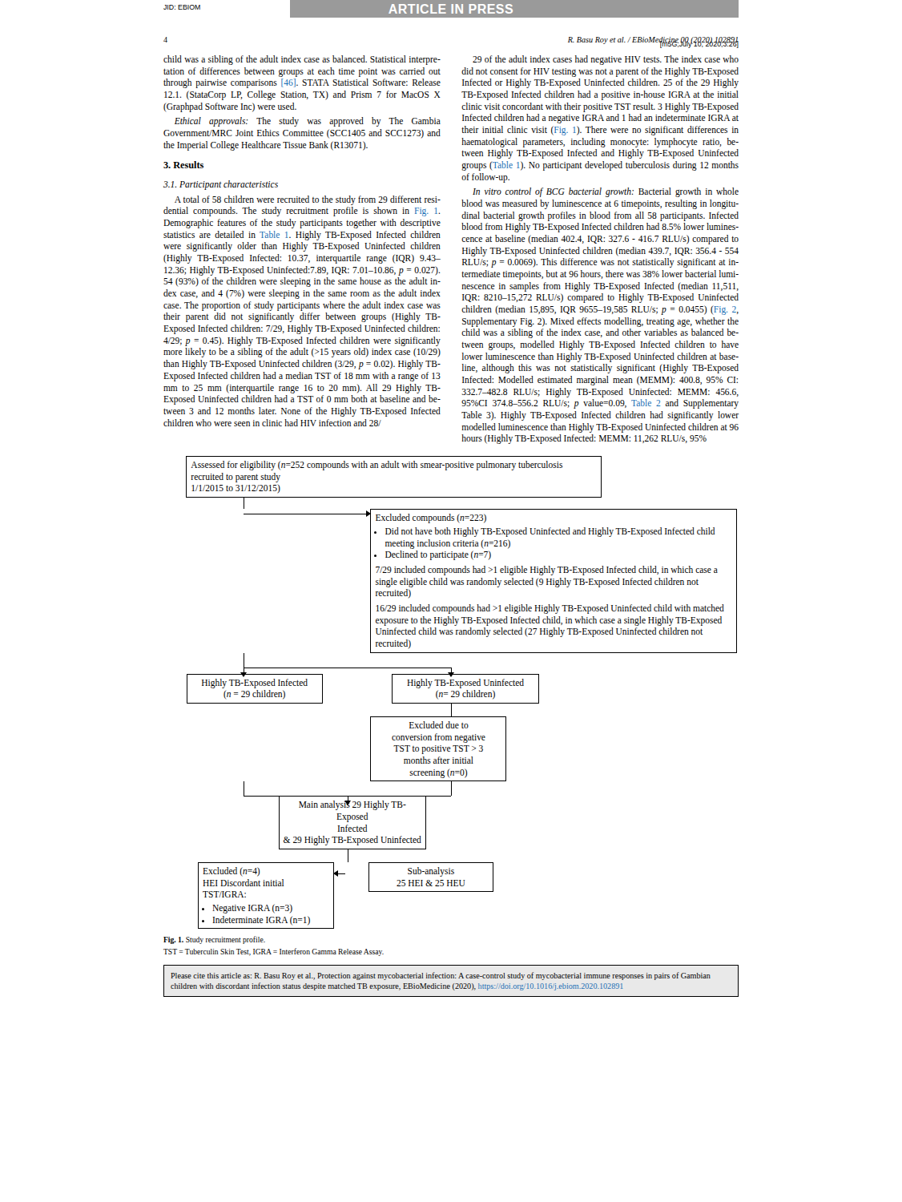ARTICLE IN PRESS
JID: EBIOM
[m5G;July 10, 2020;3:26]
4
R. Basu Roy et al. / EBioMedicine 00 (2020) 102891
child was a sibling of the adult index case as balanced. Statistical interpretation of differences between groups at each time point was carried out through pairwise comparisons [46]. STATA Statistical Software: Release 12.1. (StataCorp LP, College Station, TX) and Prism 7 for MacOS X (Graphpad Software Inc) were used.
Ethical approvals: The study was approved by The Gambia Government/MRC Joint Ethics Committee (SCC1405 and SCC1273) and the Imperial College Healthcare Tissue Bank (R13071).
3. Results
3.1. Participant characteristics
A total of 58 children were recruited to the study from 29 different residential compounds. The study recruitment profile is shown in Fig. 1. Demographic features of the study participants together with descriptive statistics are detailed in Table 1. Highly TB-Exposed Infected children were significantly older than Highly TB-Exposed Uninfected children (Highly TB-Exposed Infected: 10.37, interquartile range (IQR) 9.43–12.36; Highly TB-Exposed Uninfected:7.89, IQR: 7.01–10.86, p = 0.027). 54 (93%) of the children were sleeping in the same house as the adult index case, and 4 (7%) were sleeping in the same room as the adult index case. The proportion of study participants where the adult index case was their parent did not significantly differ between groups (Highly TB-Exposed Infected children: 7/29, Highly TB-Exposed Uninfected children: 4/29; p = 0.45). Highly TB-Exposed Infected children were significantly more likely to be a sibling of the adult (>15 years old) index case (10/29) than Highly TB-Exposed Uninfected children (3/29, p = 0.02). Highly TB-Exposed Infected children had a median TST of 18 mm with a range of 13 mm to 25 mm (interquartile range 16 to 20 mm). All 29 Highly TB-Exposed Uninfected children had a TST of 0 mm both at baseline and between 3 and 12 months later. None of the Highly TB-Exposed Infected children who were seen in clinic had HIV infection and 28/
29 of the adult index cases had negative HIV tests. The index case who did not consent for HIV testing was not a parent of the Highly TB-Exposed Infected or Highly TB-Exposed Uninfected children. 25 of the 29 Highly TB-Exposed Infected children had a positive in-house IGRA at the initial clinic visit concordant with their positive TST result. 3 Highly TB-Exposed Infected children had a negative IGRA and 1 had an indeterminate IGRA at their initial clinic visit (Fig. 1). There were no significant differences in haematological parameters, including monocyte: lymphocyte ratio, between Highly TB-Exposed Infected and Highly TB-Exposed Uninfected groups (Table 1). No participant developed tuberculosis during 12 months of follow-up.
In vitro control of BCG bacterial growth: Bacterial growth in whole blood was measured by luminescence at 6 timepoints, resulting in longitudinal bacterial growth profiles in blood from all 58 participants. Infected blood from Highly TB-Exposed Infected children had 8.5% lower luminescence at baseline (median 402.4, IQR: 327.6 - 416.7 RLU/s) compared to Highly TB-Exposed Uninfected children (median 439.7, IQR: 356.4 - 554 RLU/s; p = 0.0069). This difference was not statistically significant at intermediate timepoints, but at 96 hours, there was 38% lower bacterial luminescence in samples from Highly TB-Exposed Infected (median 11,511, IQR: 8210–15,272 RLU/s) compared to Highly TB-Exposed Uninfected children (median 15,895, IQR 9655–19,585 RLU/s; p = 0.0455) (Fig. 2, Supplementary Fig. 2). Mixed effects modelling, treating age, whether the child was a sibling of the index case, and other variables as balanced between groups, modelled Highly TB-Exposed Infected children to have lower luminescence than Highly TB-Exposed Uninfected children at baseline, although this was not statistically significant (Highly TB-Exposed Infected: Modelled estimated marginal mean (MEMM): 400.8, 95% CI: 332.7–482.8 RLU/s; Highly TB-Exposed Uninfected: MEMM: 456.6, 95%CI 374.8–556.2 RLU/s; p value=0.09, Table 2 and Supplementary Table 3). Highly TB-Exposed Infected children had significantly lower modelled luminescence than Highly TB-Exposed Uninfected children at 96 hours (Highly TB-Exposed Infected: MEMM: 11,262 RLU/s, 95%
Assessed for eligibility (n=252 compounds with an adult with smear-positive pulmonary tuberculosis recruited to parent study
1/1/2015 to 31/12/2015)
Excluded compounds (n=223)
Did not have both Highly TB-Exposed Uninfected and Highly TB-Exposed Infected child meeting inclusion criteria (n=216)
Declined to participate (n=7)
7/29 included compounds had >1 eligible Highly TB-Exposed Infected child, in which case a single eligible child was randomly selected (9 Highly TB-Exposed Infected children not recruited)
16/29 included compounds had >1 eligible Highly TB-Exposed Uninfected child with matched exposure to the Highly TB-Exposed Infected child, in which case a single Highly TB-Exposed Uninfected child was randomly selected (27 Highly TB-Exposed Uninfected children not recruited)
Highly TB-Exposed Infected
(n = 29 children)
Highly TB-Exposed Uninfected
(n= 29 children)
Excluded due to
conversion from negative
TST to positive TST > 3
months after initial
screening (n=0)
Main analysis 29 Highly TB-Exposed
Infected
& 29 Highly TB-Exposed Uninfected
Excluded (n=4)
HEI Discordant initial TST/IGRA:
Negative IGRA (n=3)
Indeterminate IGRA (n=1)
Sub-analysis
25 HEI & 25 HEU
Fig. 1. Study recruitment profile. TST = Tuberculin Skin Test, IGRA = Interferon Gamma Release Assay.
Please cite this article as: R. Basu Roy et al., Protection against mycobacterial infection: A case-control study of mycobacterial immune responses in pairs of Gambian children with discordant infection status despite matched TB exposure, EBioMedicine (2020), https://doi.org/10.1016/j.ebiom.2020.102891